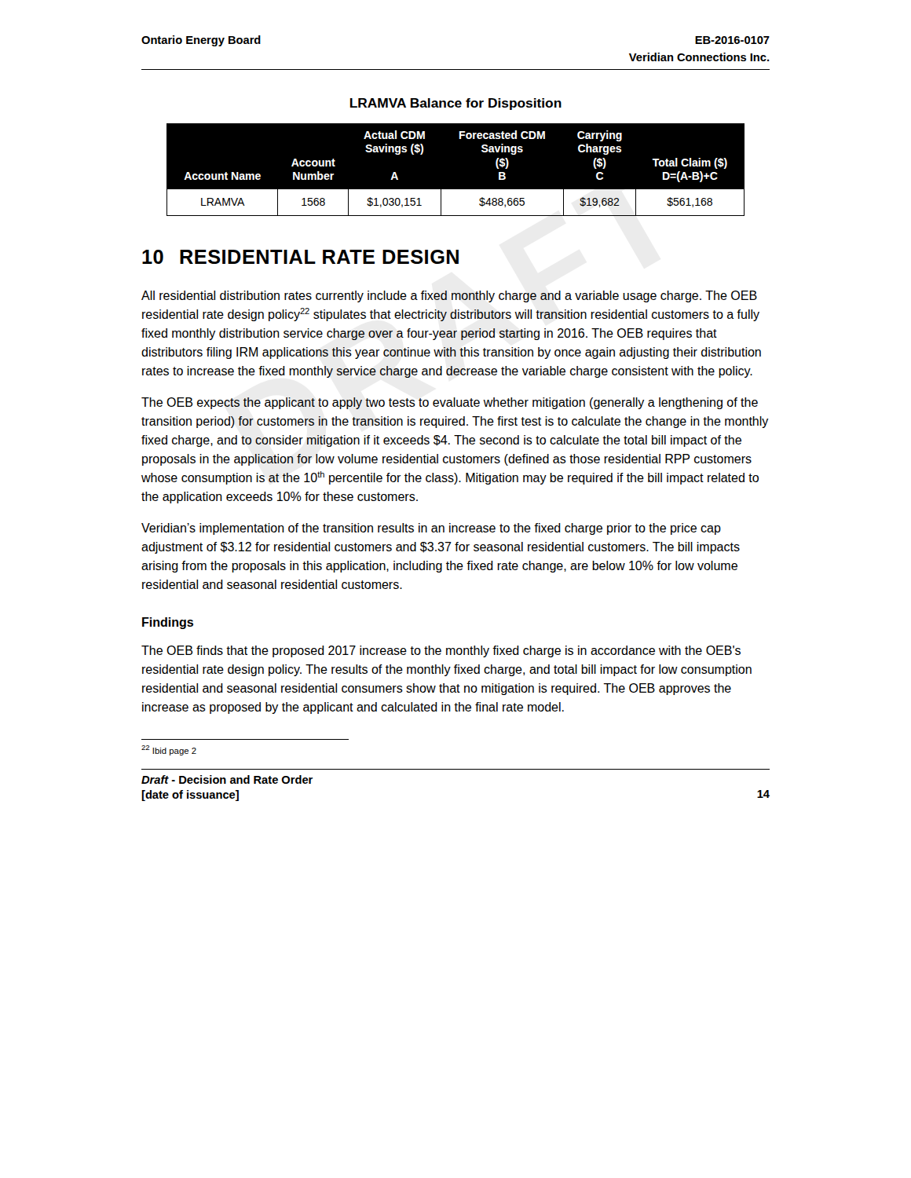Ontario Energy Board
EB-2016-0107
Veridian Connections Inc.
DRAFT
LRAMVA Balance for Disposition
| Account Name | Account Number | Actual CDM Savings ($) A | Forecasted CDM Savings ($) B | Carrying Charges ($) C | Total Claim ($) D=(A-B)+C |
| --- | --- | --- | --- | --- | --- |
| LRAMVA | 1568 | $1,030,151 | $488,665 | $19,682 | $561,168 |
10 RESIDENTIAL RATE DESIGN
All residential distribution rates currently include a fixed monthly charge and a variable usage charge. The OEB residential rate design policy22 stipulates that electricity distributors will transition residential customers to a fully fixed monthly distribution service charge over a four-year period starting in 2016. The OEB requires that distributors filing IRM applications this year continue with this transition by once again adjusting their distribution rates to increase the fixed monthly service charge and decrease the variable charge consistent with the policy.
The OEB expects the applicant to apply two tests to evaluate whether mitigation (generally a lengthening of the transition period) for customers in the transition is required. The first test is to calculate the change in the monthly fixed charge, and to consider mitigation if it exceeds $4. The second is to calculate the total bill impact of the proposals in the application for low volume residential customers (defined as those residential RPP customers whose consumption is at the 10th percentile for the class). Mitigation may be required if the bill impact related to the application exceeds 10% for these customers.
Veridian’s implementation of the transition results in an increase to the fixed charge prior to the price cap adjustment of $3.12 for residential customers and $3.37 for seasonal residential customers. The bill impacts arising from the proposals in this application, including the fixed rate change, are below 10% for low volume residential and seasonal residential customers.
Findings
The OEB finds that the proposed 2017 increase to the monthly fixed charge is in accordance with the OEB's residential rate design policy. The results of the monthly fixed charge, and total bill impact for low consumption residential and seasonal residential consumers show that no mitigation is required. The OEB approves the increase as proposed by the applicant and calculated in the final rate model.
22 Ibid page 2
Draft - Decision and Rate Order
[date of issuance]
14